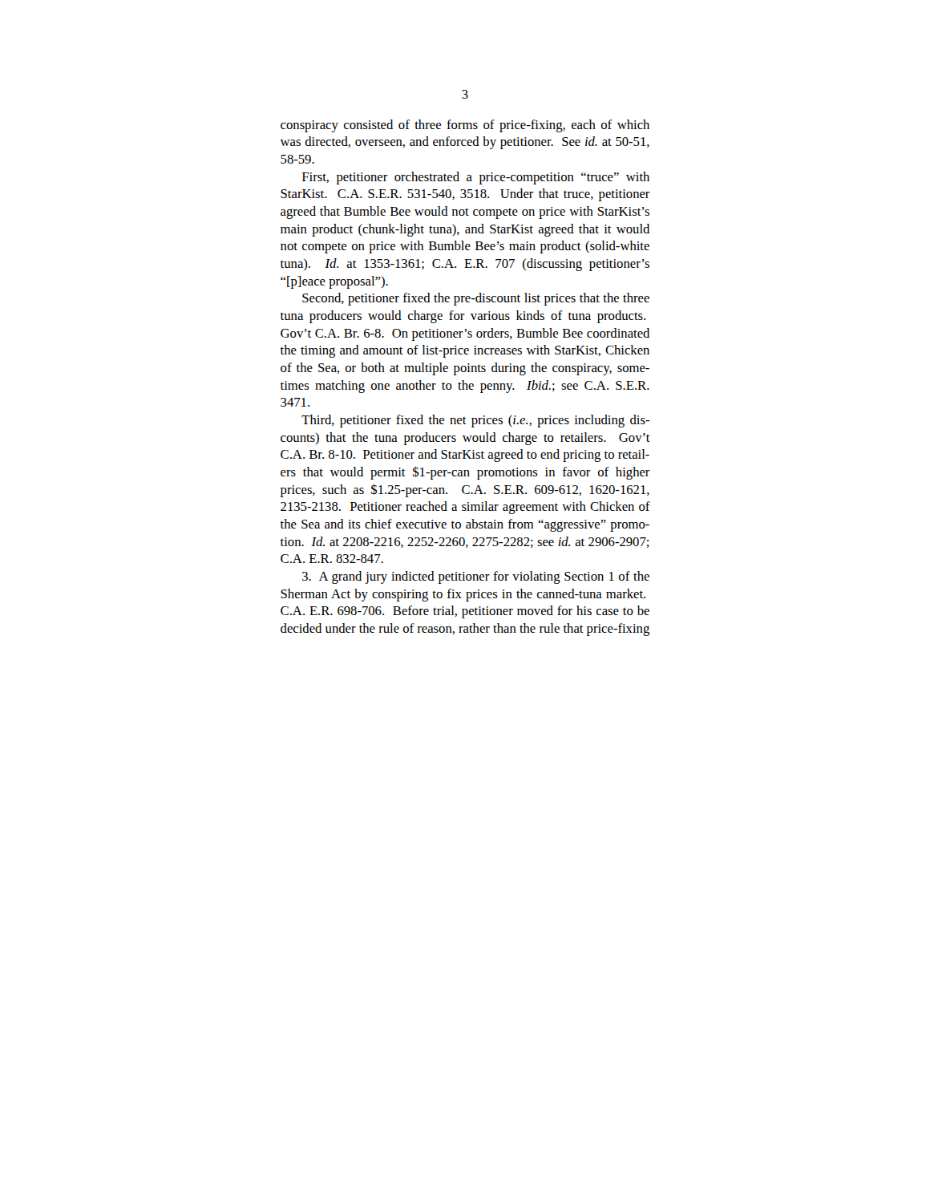3
conspiracy consisted of three forms of price-fixing, each of which was directed, overseen, and enforced by petitioner. See id. at 50-51, 58-59.
First, petitioner orchestrated a price-competition “truce” with StarKist. C.A. S.E.R. 531-540, 3518. Under that truce, petitioner agreed that Bumble Bee would not compete on price with StarKist’s main product (chunk-light tuna), and StarKist agreed that it would not compete on price with Bumble Bee’s main product (solid-white tuna). Id. at 1353-1361; C.A. E.R. 707 (discussing petitioner’s “[p]eace proposal”).
Second, petitioner fixed the pre-discount list prices that the three tuna producers would charge for various kinds of tuna products. Gov’t C.A. Br. 6-8. On petitioner’s orders, Bumble Bee coordinated the timing and amount of list-price increases with StarKist, Chicken of the Sea, or both at multiple points during the conspiracy, sometimes matching one another to the penny. Ibid.; see C.A. S.E.R. 3471.
Third, petitioner fixed the net prices (i.e., prices including discounts) that the tuna producers would charge to retailers. Gov’t C.A. Br. 8-10. Petitioner and StarKist agreed to end pricing to retailers that would permit $1-per-can promotions in favor of higher prices, such as $1.25-per-can. C.A. S.E.R. 609-612, 1620-1621, 2135-2138. Petitioner reached a similar agreement with Chicken of the Sea and its chief executive to abstain from “aggressive” promotion. Id. at 2208-2216, 2252-2260, 2275-2282; see id. at 2906-2907; C.A. E.R. 832-847.
3. A grand jury indicted petitioner for violating Section 1 of the Sherman Act by conspiring to fix prices in the canned-tuna market. C.A. E.R. 698-706. Before trial, petitioner moved for his case to be decided under the rule of reason, rather than the rule that price-fixing